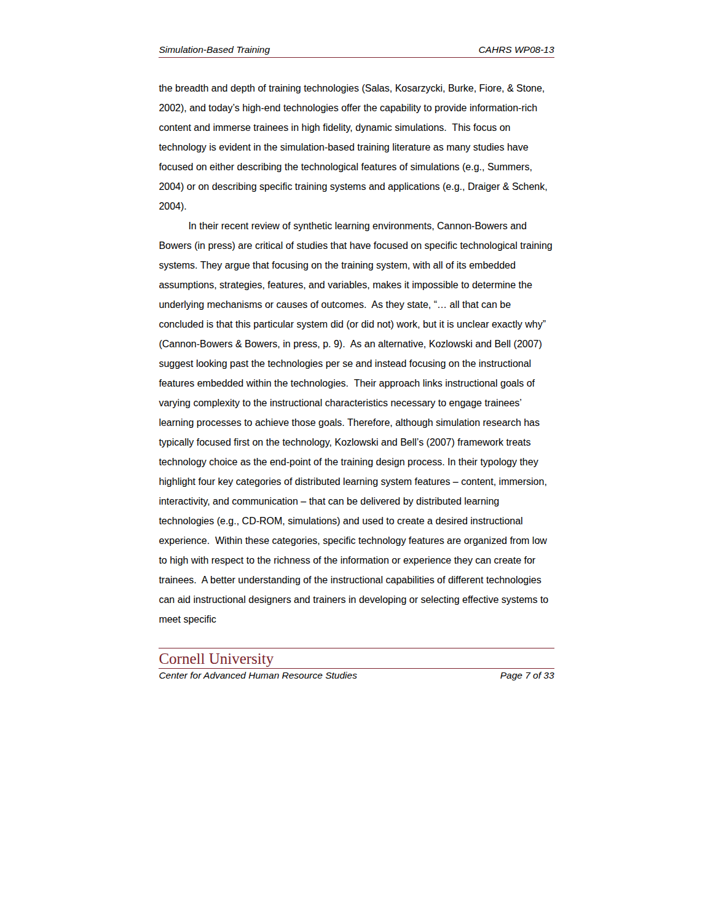Simulation-Based Training CAHRS WP08-13
the breadth and depth of training technologies (Salas, Kosarzycki, Burke, Fiore, & Stone, 2002), and today’s high-end technologies offer the capability to provide information-rich content and immerse trainees in high fidelity, dynamic simulations. This focus on technology is evident in the simulation-based training literature as many studies have focused on either describing the technological features of simulations (e.g., Summers, 2004) or on describing specific training systems and applications (e.g., Draiger & Schenk, 2004).
In their recent review of synthetic learning environments, Cannon-Bowers and Bowers (in press) are critical of studies that have focused on specific technological training systems. They argue that focusing on the training system, with all of its embedded assumptions, strategies, features, and variables, makes it impossible to determine the underlying mechanisms or causes of outcomes. As they state, “… all that can be concluded is that this particular system did (or did not) work, but it is unclear exactly why” (Cannon-Bowers & Bowers, in press, p. 9). As an alternative, Kozlowski and Bell (2007) suggest looking past the technologies per se and instead focusing on the instructional features embedded within the technologies. Their approach links instructional goals of varying complexity to the instructional characteristics necessary to engage trainees’ learning processes to achieve those goals. Therefore, although simulation research has typically focused first on the technology, Kozlowski and Bell’s (2007) framework treats technology choice as the end-point of the training design process. In their typology they highlight four key categories of distributed learning system features – content, immersion, interactivity, and communication – that can be delivered by distributed learning technologies (e.g., CD-ROM, simulations) and used to create a desired instructional experience. Within these categories, specific technology features are organized from low to high with respect to the richness of the information or experience they can create for trainees. A better understanding of the instructional capabilities of different technologies can aid instructional designers and trainers in developing or selecting effective systems to meet specific
Cornell University
Center for Advanced Human Resource Studies Page 7 of 33